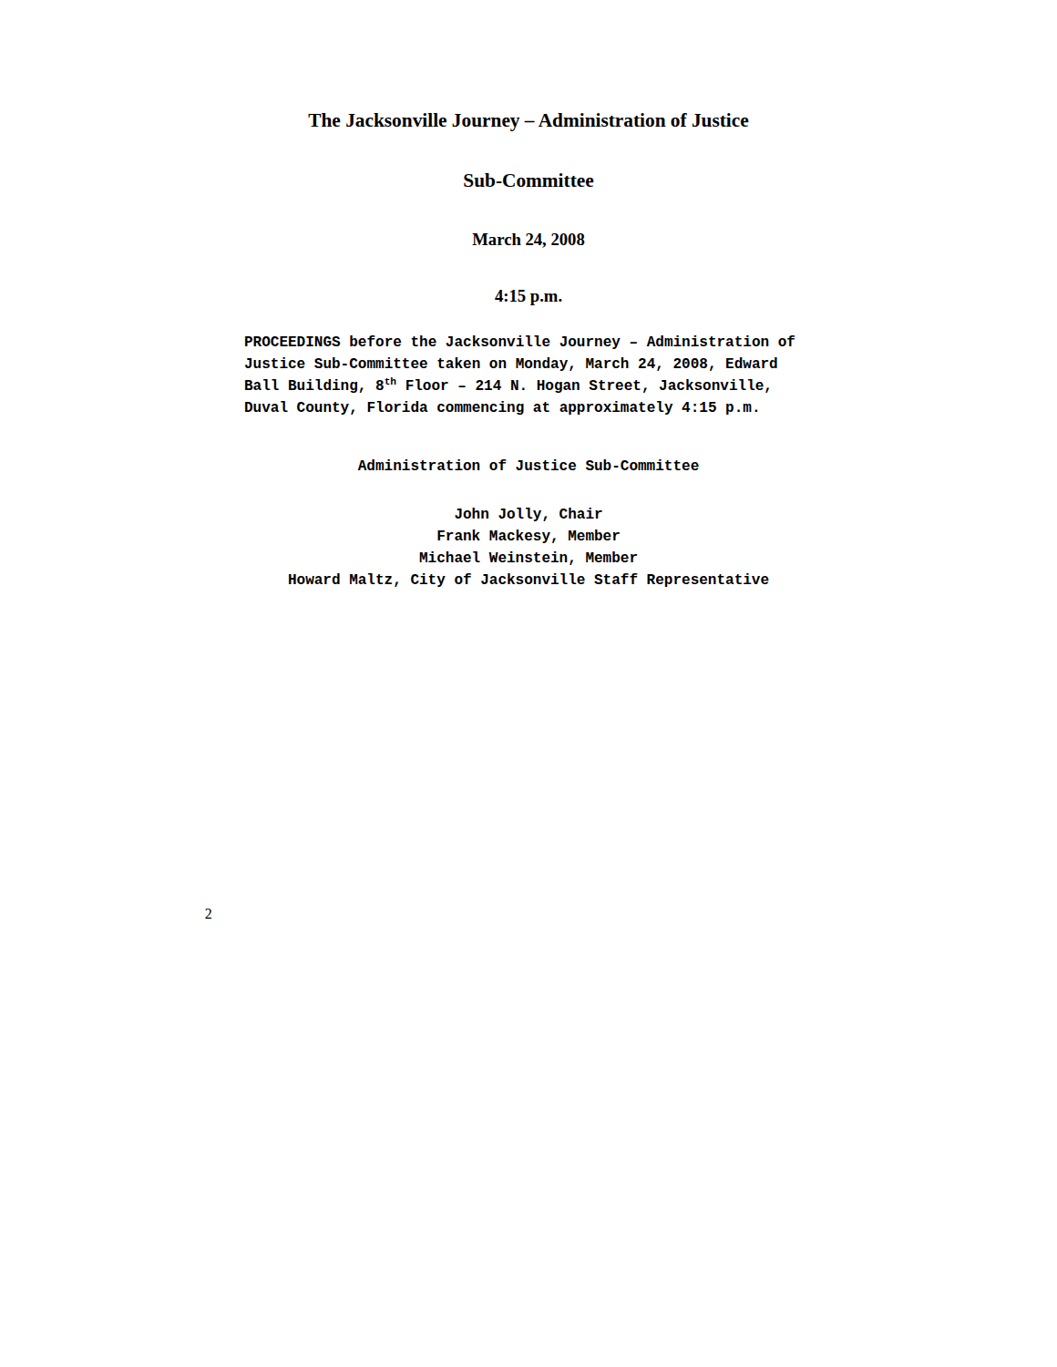The Jacksonville Journey – Administration of Justice
Sub-Committee
March 24, 2008
4:15 p.m.
PROCEEDINGS before the Jacksonville Journey – Administration of Justice Sub-Committee taken on Monday, March 24, 2008, Edward Ball Building, 8th Floor – 214 N. Hogan Street, Jacksonville, Duval County, Florida commencing at approximately 4:15 p.m.
Administration of Justice Sub-Committee
John Jolly, Chair
Frank Mackesy, Member
Michael Weinstein, Member
Howard Maltz, City of Jacksonville Staff Representative
2